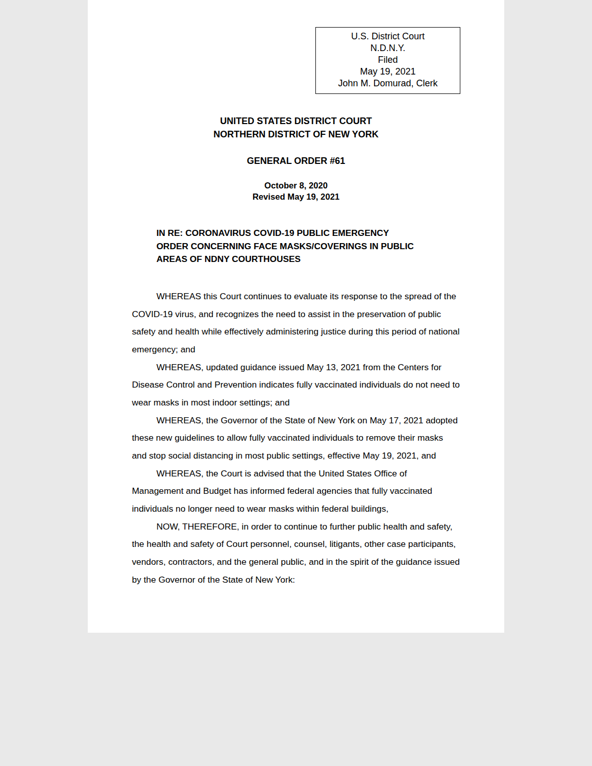U.S. District Court
N.D.N.Y.
Filed
May 19, 2021
John M. Domurad, Clerk
UNITED STATES DISTRICT COURT
NORTHERN DISTRICT OF NEW YORK
GENERAL ORDER #61
October 8, 2020
Revised May 19, 2021
IN RE: CORONAVIRUS COVID-19 PUBLIC EMERGENCY
ORDER CONCERNING FACE MASKS/COVERINGS IN PUBLIC
AREAS OF NDNY COURTHOUSES
WHEREAS this Court continues to evaluate its response to the spread of the COVID-19 virus, and recognizes the need to assist in the preservation of public safety and health while effectively administering justice during this period of national emergency; and
WHEREAS, updated guidance issued May 13, 2021 from the Centers for Disease Control and Prevention indicates fully vaccinated individuals do not need to wear masks in most indoor settings; and
WHEREAS, the Governor of the State of New York on May 17, 2021 adopted these new guidelines to allow fully vaccinated individuals to remove their masks and stop social distancing in most public settings, effective May 19, 2021, and
WHEREAS, the Court is advised that the United States Office of Management and Budget has informed federal agencies that fully vaccinated individuals no longer need to wear masks within federal buildings,
NOW, THEREFORE, in order to continue to further public health and safety, the health and safety of Court personnel, counsel, litigants, other case participants, vendors, contractors, and the general public, and in the spirit of the guidance issued by the Governor of the State of New York: